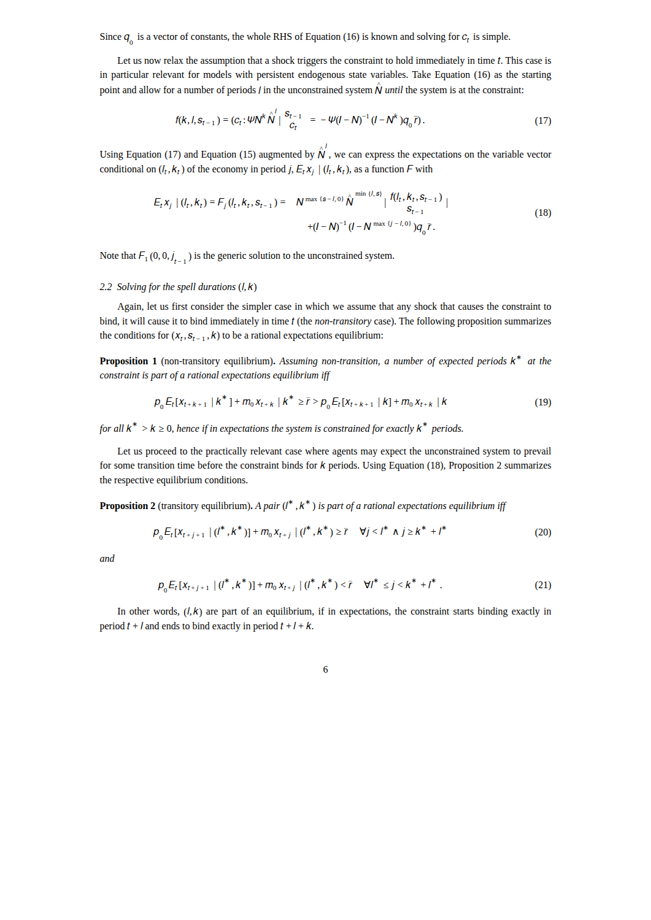Since q0 is a vector of constants, the whole RHS of Equation (16) is known and solving for ct is simple.
Let us now relax the assumption that a shock triggers the constraint to hold immediately in time t. This case is in particular relevant for models with persistent endogenous state variables. Take Equation (16) as the starting point and allow for a number of periods l in the unconstrained system N^ until the system is at the constraint:
f(k,l,st−1) = ( ct : ΨNkN^l | st−1 ct = −Ψ(I−N)−1 (I−Nk) q0r¯ ) .
(17)
Using Equation (17) and Equation (15) augmented by N^l, we can express the expectations on the variable vector conditional on (lt,kt) of the economy in period j, Etxj|(lt,kt), as a function F with
Etxj|(lt,kt) = Fj(lt,kt,st−1) = Nmax{s−l,0} N^min{l,s} | f(lt,kt,st−1) st−1 | + (I−N)−1 (I−Nmax{j−l,0}) q0r¯.
(18)
Note that F1(0,0,jt−1) is the generic solution to the unconstrained system.
2.2 Solving for the spell durations (l,k)
Again, let us first consider the simpler case in which we assume that any shock that causes the constraint to bind, it will cause it to bind immediately in time t (the non-transitory case). The following proposition summarizes the conditions for (xt,st−1,k) to be a rational expectations equilibrium:
Proposition 1 (non-transitory equilibrium). Assuming non-transition, a number of expected periods k∗ at the constraint is part of a rational expectations equilibrium iff
p0Et[xt+k+1|k∗] + m0xt+k|k∗ ≥ r¯ > p0Et[xt+k+1|k] + m0xt+k|k
(19)
for all k∗>k≥0, hence if in expectations the system is constrained for exactly k∗ periods.
Let us proceed to the practically relevant case where agents may expect the unconstrained system to prevail for some transition time before the constraint binds for k periods. Using Equation (18), Proposition 2 summarizes the respective equilibrium conditions.
Proposition 2 (transitory equilibrium). A pair (l∗,k∗) is part of a rational expectations equilibrium iff
p0Et[xt+j+1|(l∗,k∗)] + m0xt+j|(l∗,k∗) ≥ r¯ ∀j<l∗ ∧ j≥k∗+l∗
(20)
and
p0Et[xt+j+1|(l∗,k∗)] + m0xt+j|(l∗,k∗) < r¯ ∀l∗≤j<k∗+l∗.
(21)
In other words, (l,k) are part of an equilibrium, if in expectations, the constraint starts binding exactly in period t+l and ends to bind exactly in period t+l+k.
6